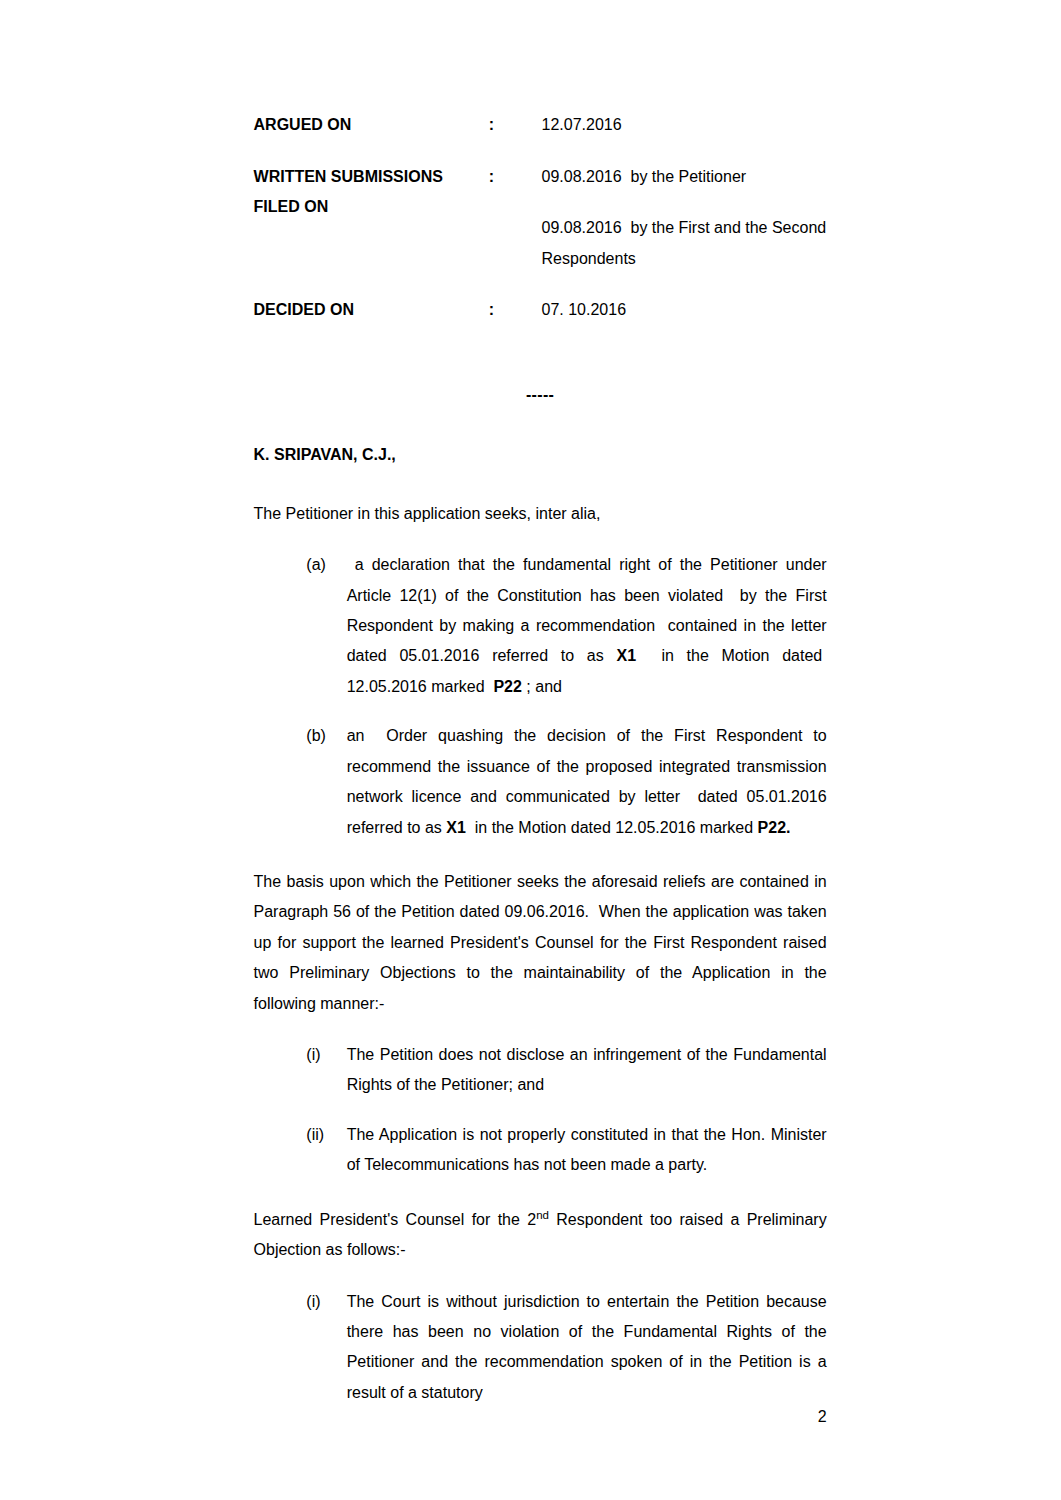| ARGUED ON | : | 12.07.2016 |
| WRITTEN SUBMISSIONS FILED ON | : | 09.08.2016 by the Petitioner 09.08.2016 by the First and the Second Respondents |
| DECIDED ON | : | 07. 10.2016 |
-----
K. SRIPAVAN, C.J.,
The Petitioner in this application seeks, inter alia,
(a) a declaration that the fundamental right of the Petitioner under Article 12(1) of the Constitution has been violated by the First Respondent by making a recommendation contained in the letter dated 05.01.2016 referred to as X1 in the Motion dated 12.05.2016 marked P22 ; and
(b) an Order quashing the decision of the First Respondent to recommend the issuance of the proposed integrated transmission network licence and communicated by letter dated 05.01.2016 referred to as X1 in the Motion dated 12.05.2016 marked P22.
The basis upon which the Petitioner seeks the aforesaid reliefs are contained in Paragraph 56 of the Petition dated 09.06.2016. When the application was taken up for support the learned President's Counsel for the First Respondent raised two Preliminary Objections to the maintainability of the Application in the following manner:-
(i) The Petition does not disclose an infringement of the Fundamental Rights of the Petitioner; and
(ii) The Application is not properly constituted in that the Hon. Minister of Telecommunications has not been made a party.
Learned President's Counsel for the 2nd Respondent too raised a Preliminary Objection as follows:-
(i) The Court is without jurisdiction to entertain the Petition because there has been no violation of the Fundamental Rights of the Petitioner and the recommendation spoken of in the Petition is a result of a statutory
2